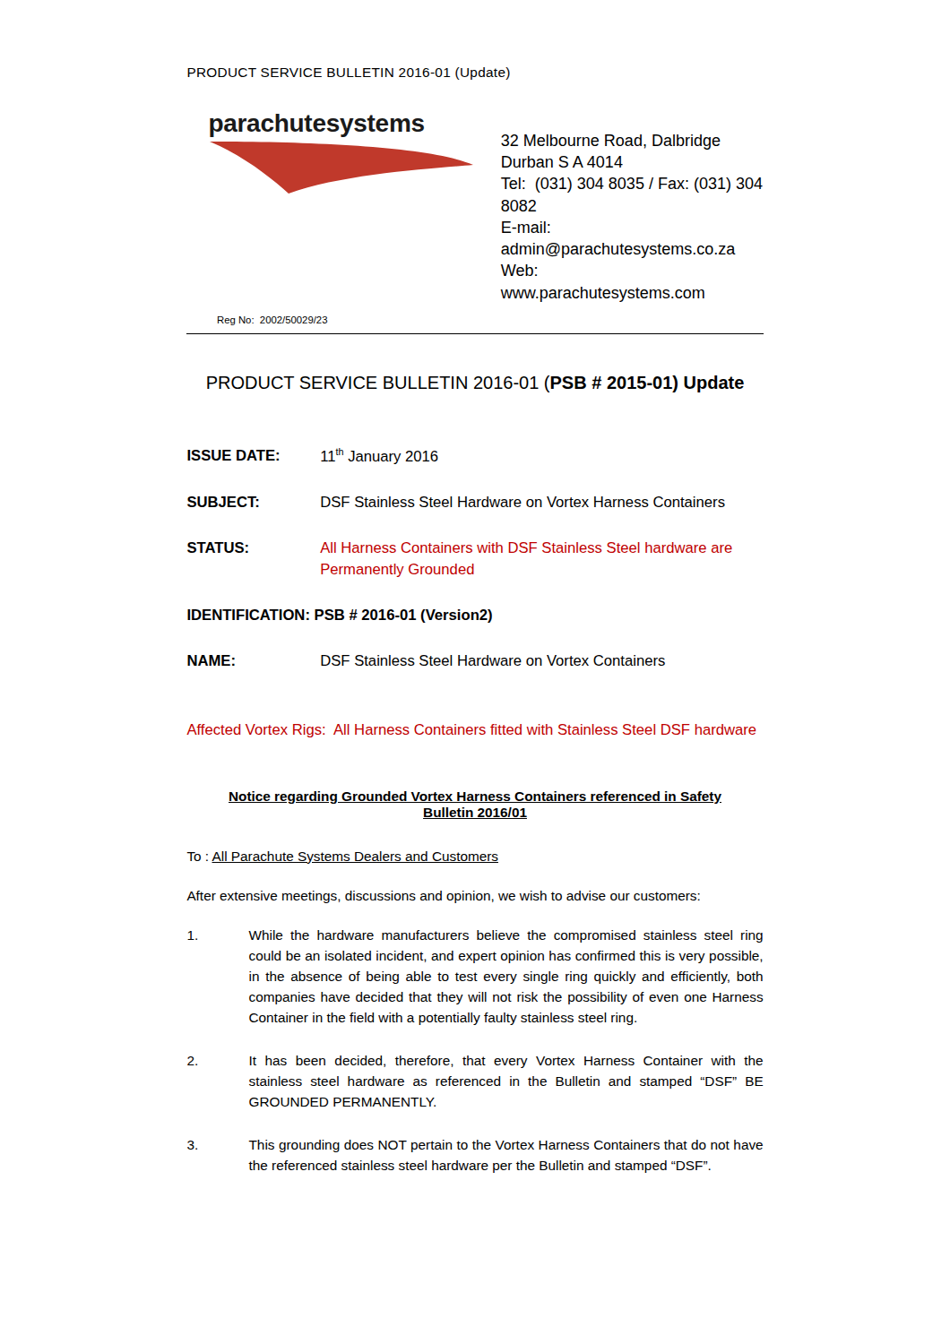PRODUCT SERVICE BULLETIN 2016-01 (Update)
parachutesystems
32 Melbourne Road, Dalbridge
Durban S A 4014
Tel: (031) 304 8035 / Fax: (031) 304 8082
E-mail: admin@parachutesystems.co.za
Web: www.parachutesystems.com
Reg No: 2002/50029/23
PRODUCT SERVICE BULLETIN 2016-01 (PSB # 2015-01) Update
ISSUE DATE:
11th January 2016
SUBJECT:
DSF Stainless Steel Hardware on Vortex Harness Containers
STATUS:
All Harness Containers with DSF Stainless Steel hardware are Permanently Grounded
IDENTIFICATION: PSB # 2016-01 (Version2)
NAME:
DSF Stainless Steel Hardware on Vortex Containers
Affected Vortex Rigs: All Harness Containers fitted with Stainless Steel DSF hardware
Notice regarding Grounded Vortex Harness Containers referenced in Safety Bulletin 2016/01
To : All Parachute Systems Dealers and Customers
After extensive meetings, discussions and opinion, we wish to advise our customers:
While the hardware manufacturers believe the compromised stainless steel ring could be an isolated incident, and expert opinion has confirmed this is very possible, in the absence of being able to test every single ring quickly and efficiently, both companies have decided that they will not risk the possibility of even one Harness Container in the field with a potentially faulty stainless steel ring.
It has been decided, therefore, that every Vortex Harness Container with the stainless steel hardware as referenced in the Bulletin and stamped “DSF” BE GROUNDED PERMANENTLY.
This grounding does NOT pertain to the Vortex Harness Containers that do not have the referenced stainless steel hardware per the Bulletin and stamped “DSF”.